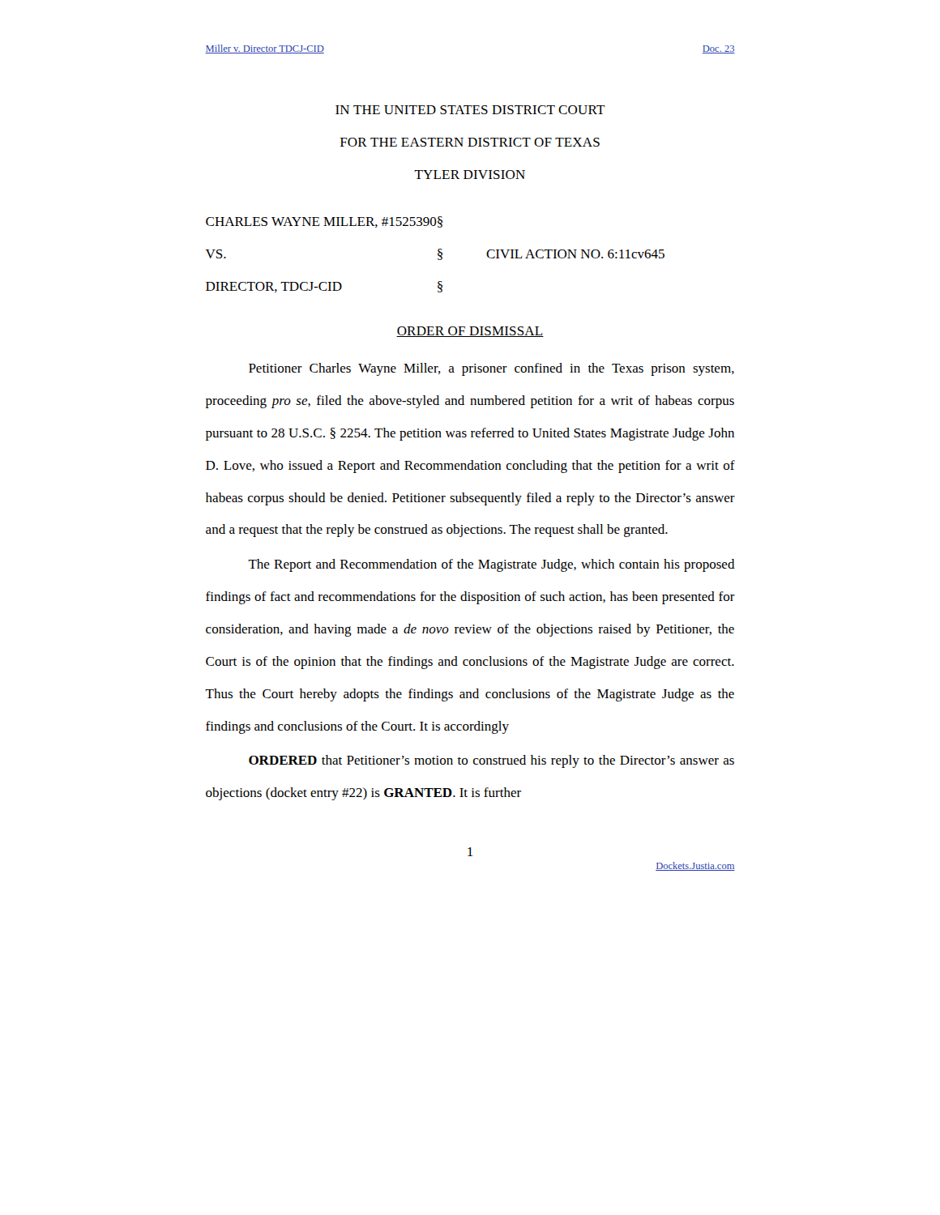Miller v. Director TDCJ-CID Doc. 23
IN THE UNITED STATES DISTRICT COURT
FOR THE EASTERN DISTRICT OF TEXAS
TYLER DIVISION
| CHARLES WAYNE MILLER, #1525390 | § | |
| VS. | § | CIVIL ACTION NO. 6:11cv645 |
| DIRECTOR, TDCJ-CID | § | |
ORDER OF DISMISSAL
Petitioner Charles Wayne Miller, a prisoner confined in the Texas prison system, proceeding pro se, filed the above-styled and numbered petition for a writ of habeas corpus pursuant to 28 U.S.C. § 2254. The petition was referred to United States Magistrate Judge John D. Love, who issued a Report and Recommendation concluding that the petition for a writ of habeas corpus should be denied. Petitioner subsequently filed a reply to the Director’s answer and a request that the reply be construed as objections. The request shall be granted.
The Report and Recommendation of the Magistrate Judge, which contain his proposed findings of fact and recommendations for the disposition of such action, has been presented for consideration, and having made a de novo review of the objections raised by Petitioner, the Court is of the opinion that the findings and conclusions of the Magistrate Judge are correct. Thus the Court hereby adopts the findings and conclusions of the Magistrate Judge as the findings and conclusions of the Court. It is accordingly
ORDERED that Petitioner’s motion to construed his reply to the Director’s answer as objections (docket entry #22) is GRANTED. It is further
1
Dockets.Justia.com